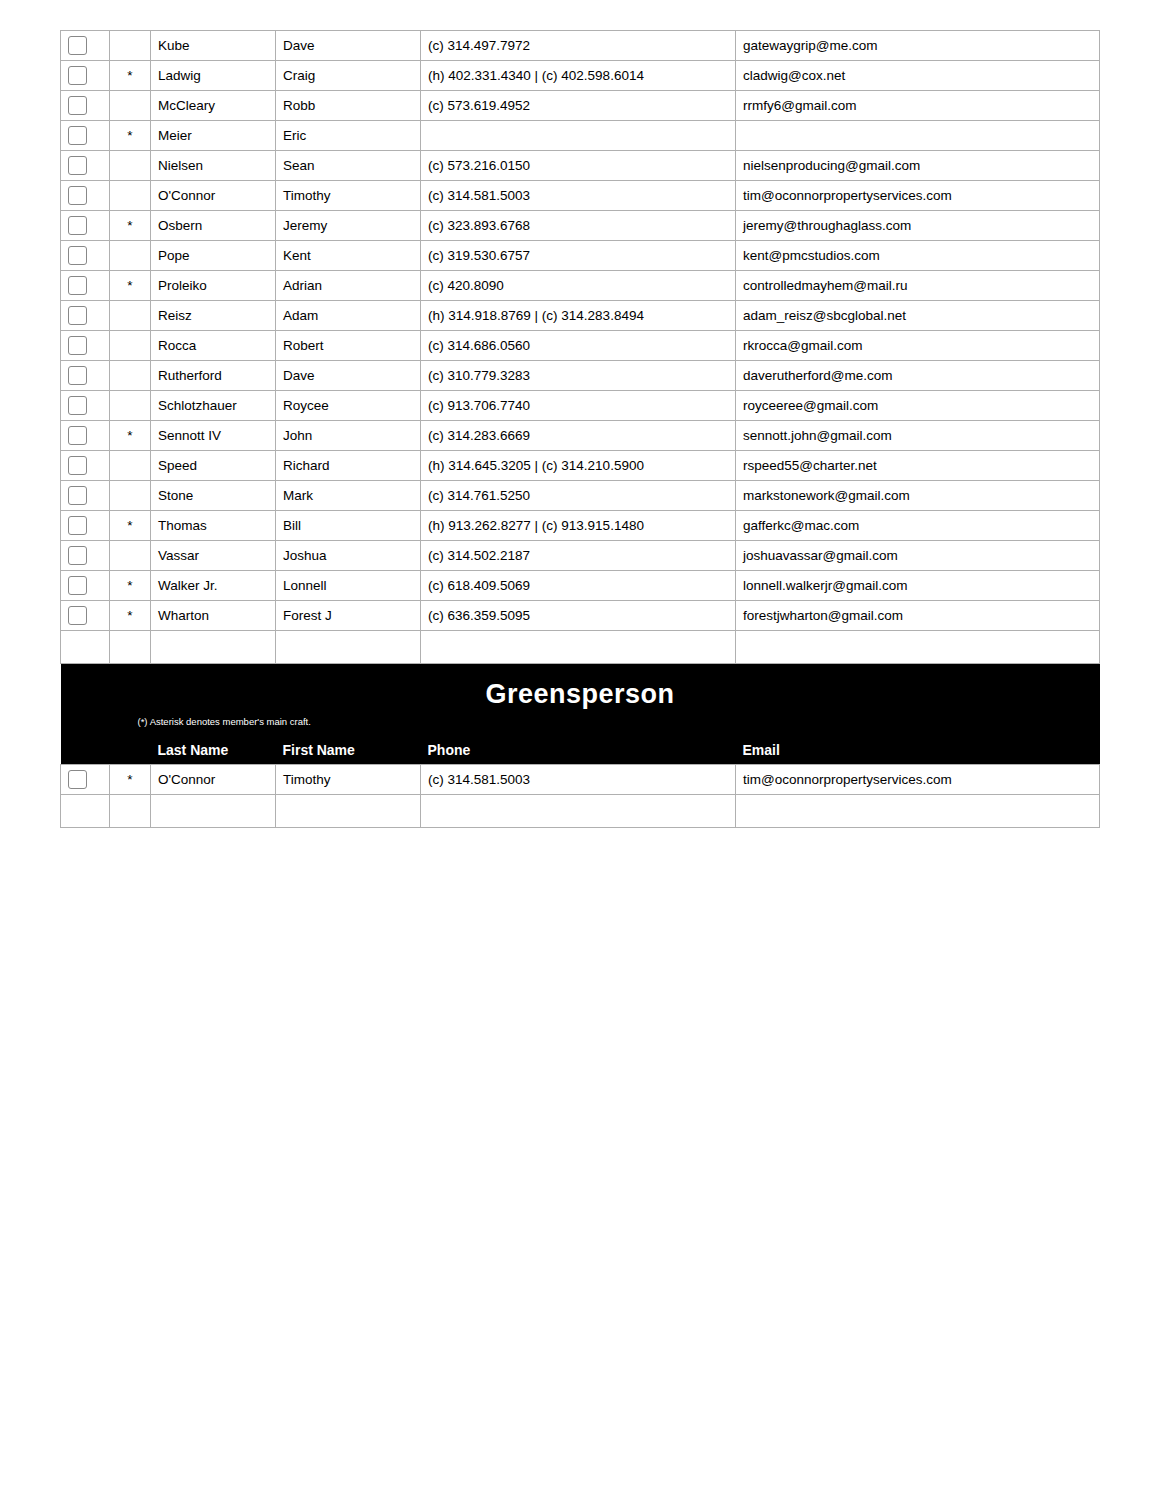| | | Kube | Dave | (c) 314.497.7972 | gatewaygrip@me.com |
| | * | Ladwig | Craig | (h) 402.331.4340 / (c) 402.598.6014 | cladwig@cox.net |
| | | McCleary | Robb | (c) 573.619.4952 | rrmfy6@gmail.com |
| | * | Meier | Eric | | |
| | | Nielsen | Sean | (c) 573.216.0150 | nielsenproducing@gmail.com |
| | | O'Connor | Timothy | (c) 314.581.5003 | tim@oconnorpropertyservices.com |
| | * | Osbern | Jeremy | (c) 323.893.6768 | jeremy@throughaglass.com |
| | | Pope | Kent | (c) 319.530.6757 | kent@pmcstudios.com |
| | * | Proleiko | Adrian | (c) 420.8090 | controlledmayhem@mail.ru |
| | | Reisz | Adam | (h) 314.918.8769 / (c) 314.283.8494 | adam_reisz@sbcglobal.net |
| | | Rocca | Robert | (c) 314.686.0560 | rkrocca@gmail.com |
| | | Rutherford | Dave | (c) 310.779.3283 | daverutherford@me.com |
| | | Schlotzhauer | Roycee | (c) 913.706.7740 | royceeree@gmail.com |
| | * | Sennott IV | John | (c) 314.283.6669 | sennott.john@gmail.com |
| | | Speed | Richard | (h) 314.645.3205 / (c) 314.210.5900 | rspeed55@charter.net |
| | | Stone | Mark | (c) 314.761.5250 | markstonework@gmail.com |
| | * | Thomas | Bill | (h) 913.262.8277 / (c) 913.915.1480 | gafferkc@mac.com |
| | | Vassar | Joshua | (c) 314.502.2187 | joshuavassar@gmail.com |
| | * | Walker Jr. | Lonnell | (c) 618.409.5069 | lonnell.walkerjr@gmail.com |
| | * | Wharton | Forest J | (c) 636.359.5095 | forestjwharton@gmail.com |
| Greensperson (*) Asterisk denotes member's main craft. |
| | | Last Name | First Name | Phone | Email |
| | * | O'Connor | Timothy | (c) 314.581.5003 | tim@oconnorpropertyservices.com |